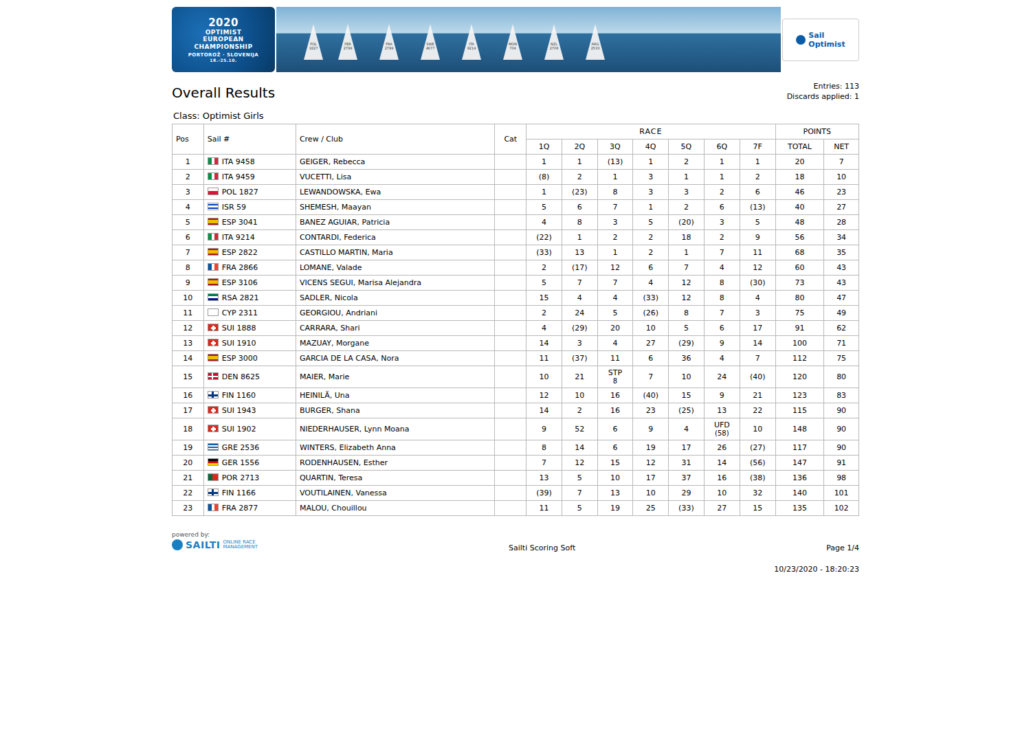2020
OPTIMIST
EUROPEAN
CHAMPIONSHIP
PORTOROŽ · SLOVENIJA
18.-25.10.
POL 1827
PER 2799
FRA 2799
SWE 4677
ITA 9214
MON 704
NZL 2708
ARG 2533
Sail
Optimist
Overall Results
Entries: 113
Discards applied: 1
Class: Optimist Girls
| Pos | Sail # | Crew / Club | Cat | RACE | POINTS |
| --- | --- | --- | --- | --- | --- |
| 1Q | 2Q | 3Q | 4Q | 5Q | 6Q | 7F | TOTAL | NET |
| 1 | ITA 9458 | GEIGER, Rebecca | | 1 | 1 | (13) | 1 | 2 | 1 | 1 | 20 | 7 |
| 2 | ITA 9459 | VUCETTI, Lisa | | (8) | 2 | 1 | 3 | 1 | 1 | 2 | 18 | 10 |
| 3 | POL 1827 | LEWANDOWSKA, Ewa | | 1 | (23) | 8 | 3 | 3 | 2 | 6 | 46 | 23 |
| 4 | ISR 59 | SHEMESH, Maayan | | 5 | 6 | 7 | 1 | 2 | 6 | (13) | 40 | 27 |
| 5 | ESP 3041 | BANEZ AGUIAR, Patricia | | 4 | 8 | 3 | 5 | (20) | 3 | 5 | 48 | 28 |
| 6 | ITA 9214 | CONTARDI, Federica | | (22) | 1 | 2 | 2 | 18 | 2 | 9 | 56 | 34 |
| 7 | ESP 2822 | CASTILLO MARTIN, Maria | | (33) | 13 | 1 | 2 | 1 | 7 | 11 | 68 | 35 |
| 8 | FRA 2866 | LOMANE, Valade | | 2 | (17) | 12 | 6 | 7 | 4 | 12 | 60 | 43 |
| 9 | ESP 3106 | VICENS SEGUI, Marisa Alejandra | | 5 | 7 | 7 | 4 | 12 | 8 | (30) | 73 | 43 |
| 10 | RSA 2821 | SADLER, Nicola | | 15 | 4 | 4 | (33) | 12 | 8 | 4 | 80 | 47 |
| 11 | CYP 2311 | GEORGIOU, Andriani | | 2 | 24 | 5 | (26) | 8 | 7 | 3 | 75 | 49 |
| 12 | SUI 1888 | CARRARA, Shari | | 4 | (29) | 20 | 10 | 5 | 6 | 17 | 91 | 62 |
| 13 | SUI 1910 | MAZUAY, Morgane | | 14 | 3 | 4 | 27 | (29) | 9 | 14 | 100 | 71 |
| 14 | ESP 3000 | GARCIA DE LA CASA, Nora | | 11 | (37) | 11 | 6 | 36 | 4 | 7 | 112 | 75 |
| 15 | DEN 8625 | MAIER, Marie | | 10 | 21 | STP 8 | 7 | 10 | 24 | (40) | 120 | 80 |
| 16 | FIN 1160 | HEINILÄ, Una | | 12 | 10 | 16 | (40) | 15 | 9 | 21 | 123 | 83 |
| 17 | SUI 1943 | BURGER, Shana | | 14 | 2 | 16 | 23 | (25) | 13 | 22 | 115 | 90 |
| 18 | SUI 1902 | NIEDERHAUSER, Lynn Moana | | 9 | 52 | 6 | 9 | 4 | UFD (58) | 10 | 148 | 90 |
| 19 | GRE 2536 | WINTERS, Elizabeth Anna | | 8 | 14 | 6 | 19 | 17 | 26 | (27) | 117 | 90 |
| 20 | GER 1556 | RODENHAUSEN, Esther | | 7 | 12 | 15 | 12 | 31 | 14 | (56) | 147 | 91 |
| 21 | POR 2713 | QUARTIN, Teresa | | 13 | 5 | 10 | 17 | 37 | 16 | (38) | 136 | 98 |
| 22 | FIN 1166 | VOUTILAINEN, Vanessa | | (39) | 7 | 13 | 10 | 29 | 10 | 32 | 140 | 101 |
| 23 | FRA 2877 | MALOU, Chouillou | | 11 | 5 | 19 | 25 | (33) | 27 | 15 | 135 | 102 |
powered by:
SAILTI ONLINE RACE
MANAGEMENT
Sailti Scoring Soft
Page 1/4
10/23/2020 - 18:20:23